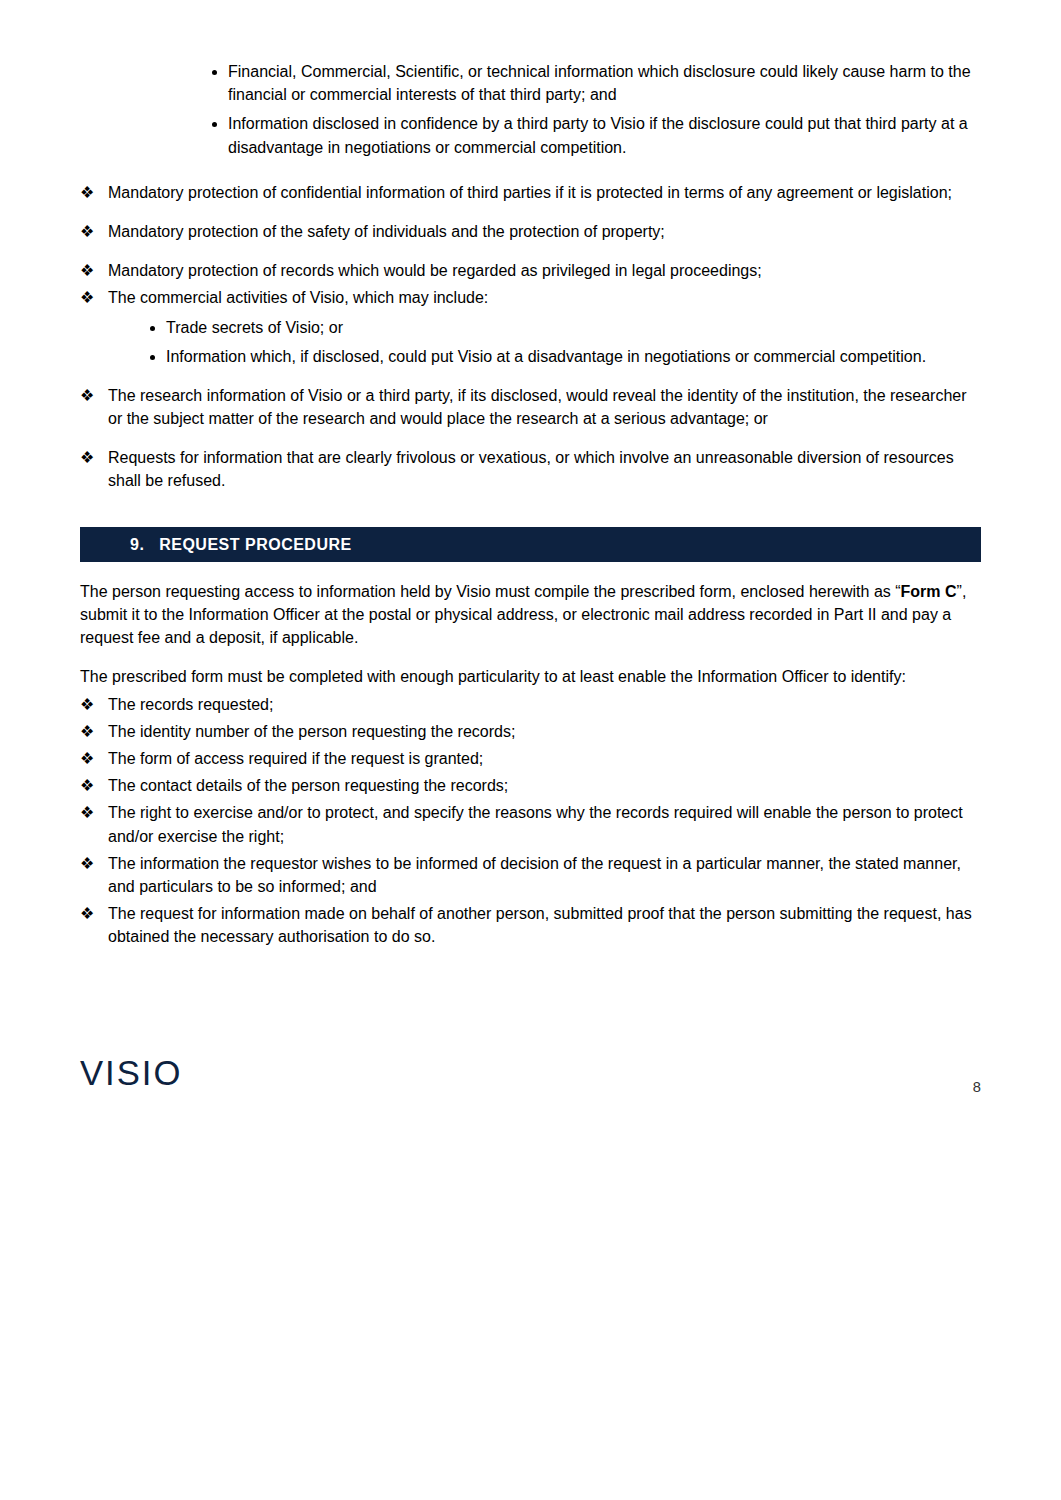Financial, Commercial, Scientific, or technical information which disclosure could likely cause harm to the financial or commercial interests of that third party; and
Information disclosed in confidence by a third party to Visio if the disclosure could put that third party at a disadvantage in negotiations or commercial competition.
Mandatory protection of confidential information of third parties if it is protected in terms of any agreement or legislation;
Mandatory protection of the safety of individuals and the protection of property;
Mandatory protection of records which would be regarded as privileged in legal proceedings;
The commercial activities of Visio, which may include:
Trade secrets of Visio; or
Information which, if disclosed, could put Visio at a disadvantage in negotiations or commercial competition.
The research information of Visio or a third party, if its disclosed, would reveal the identity of the institution, the researcher or the subject matter of the research and would place the research at a serious advantage; or
Requests for information that are clearly frivolous or vexatious, or which involve an unreasonable diversion of resources shall be refused.
9. REQUEST PROCEDURE
The person requesting access to information held by Visio must compile the prescribed form, enclosed herewith as “Form C”, submit it to the Information Officer at the postal or physical address, or electronic mail address recorded in Part II and pay a request fee and a deposit, if applicable.
The prescribed form must be completed with enough particularity to at least enable the Information Officer to identify:
The records requested;
The identity number of the person requesting the records;
The form of access required if the request is granted;
The contact details of the person requesting the records;
The right to exercise and/or to protect, and specify the reasons why the records required will enable the person to protect and/or exercise the right;
The information the requestor wishes to be informed of decision of the request in a particular manner, the stated manner, and particulars to be so informed; and
The request for information made on behalf of another person, submitted proof that the person submitting the request, has obtained the necessary authorisation to do so.
VISIO
8